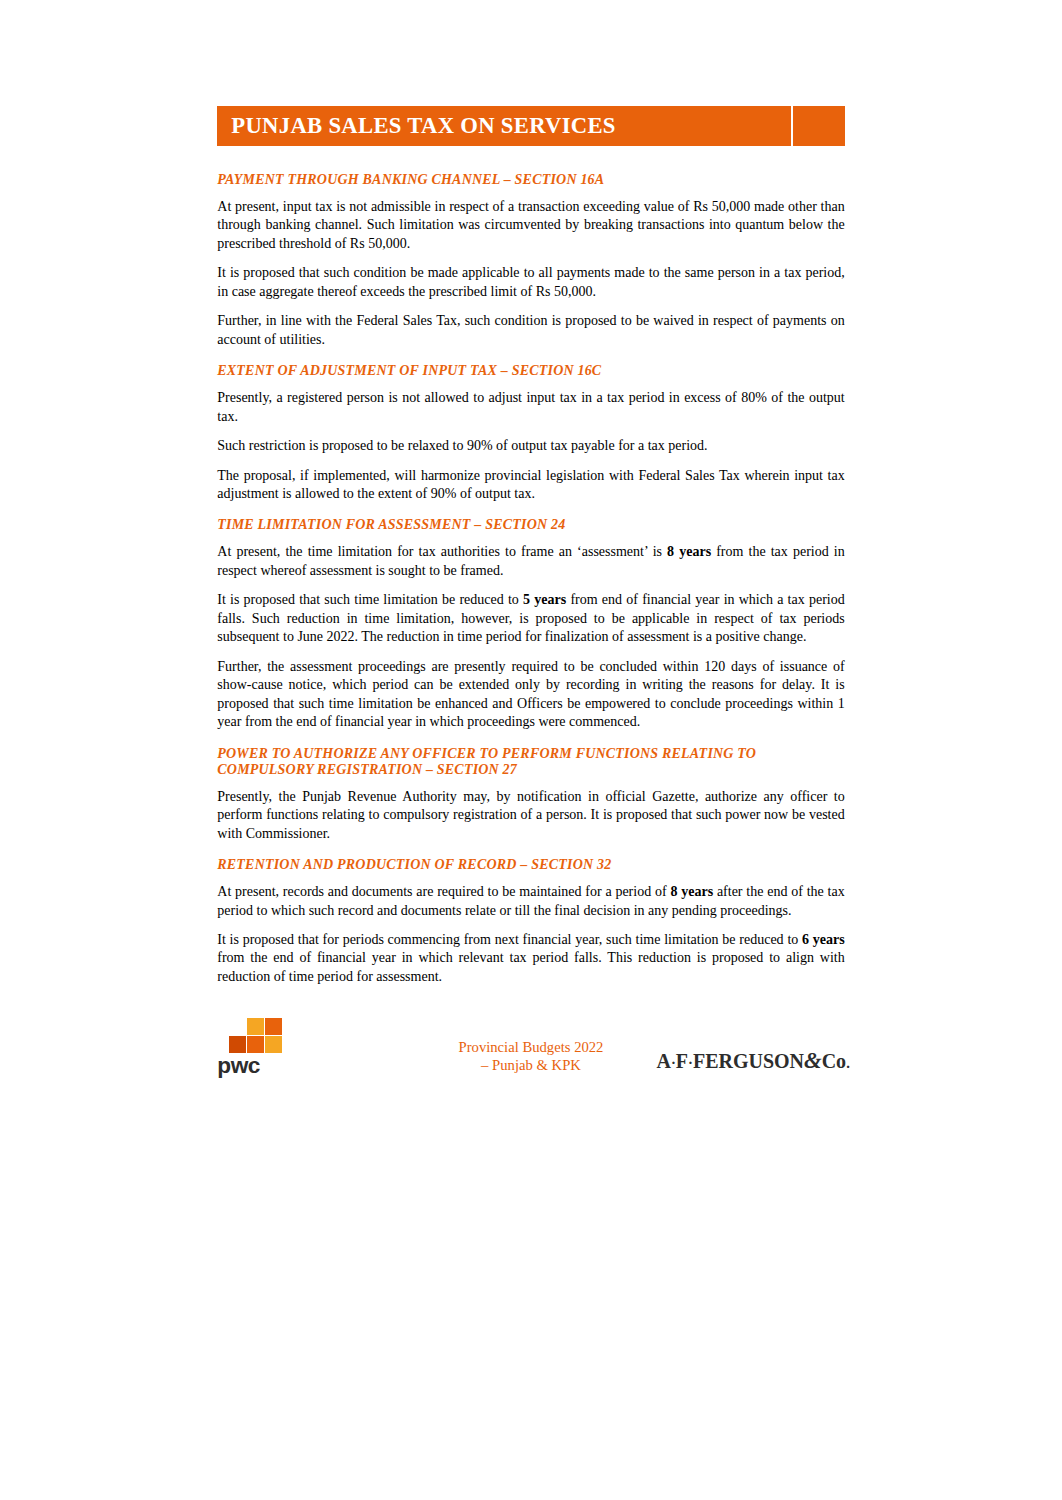PUNJAB SALES TAX ON SERVICES
Payment through banking channel – Section 16A
At present, input tax is not admissible in respect of a transaction exceeding value of Rs 50,000 made other than through banking channel. Such limitation was circumvented by breaking transactions into quantum below the prescribed threshold of Rs 50,000.
It is proposed that such condition be made applicable to all payments made to the same person in a tax period, in case aggregate thereof exceeds the prescribed limit of Rs 50,000.
Further, in line with the Federal Sales Tax, such condition is proposed to be waived in respect of payments on account of utilities.
Extent of adjustment of input tax – Section 16C
Presently, a registered person is not allowed to adjust input tax in a tax period in excess of 80% of the output tax.
Such restriction is proposed to be relaxed to 90% of output tax payable for a tax period.
The proposal, if implemented, will harmonize provincial legislation with Federal Sales Tax wherein input tax adjustment is allowed to the extent of 90% of output tax.
Time limitation for assessment – Section 24
At present, the time limitation for tax authorities to frame an ‘assessment’ is 8 years from the tax period in respect whereof assessment is sought to be framed.
It is proposed that such time limitation be reduced to 5 years from end of financial year in which a tax period falls. Such reduction in time limitation, however, is proposed to be applicable in respect of tax periods subsequent to June 2022. The reduction in time period for finalization of assessment is a positive change.
Further, the assessment proceedings are presently required to be concluded within 120 days of issuance of show-cause notice, which period can be extended only by recording in writing the reasons for delay. It is proposed that such time limitation be enhanced and Officers be empowered to conclude proceedings within 1 year from the end of financial year in which proceedings were commenced.
Power to authorize any officer to perform functions relating to compulsory registration – Section 27
Presently, the Punjab Revenue Authority may, by notification in official Gazette, authorize any officer to perform functions relating to compulsory registration of a person. It is proposed that such power now be vested with Commissioner.
Retention and production of record – Section 32
At present, records and documents are required to be maintained for a period of 8 years after the end of the tax period to which such record and documents relate or till the final decision in any pending proceedings.
It is proposed that for periods commencing from next financial year, such time limitation be reduced to 6 years from the end of financial year in which relevant tax period falls. This reduction is proposed to align with reduction of time period for assessment.
pwc
Provincial Budgets 2022
– Punjab & KPK
A·F·FERGUSON&Co.